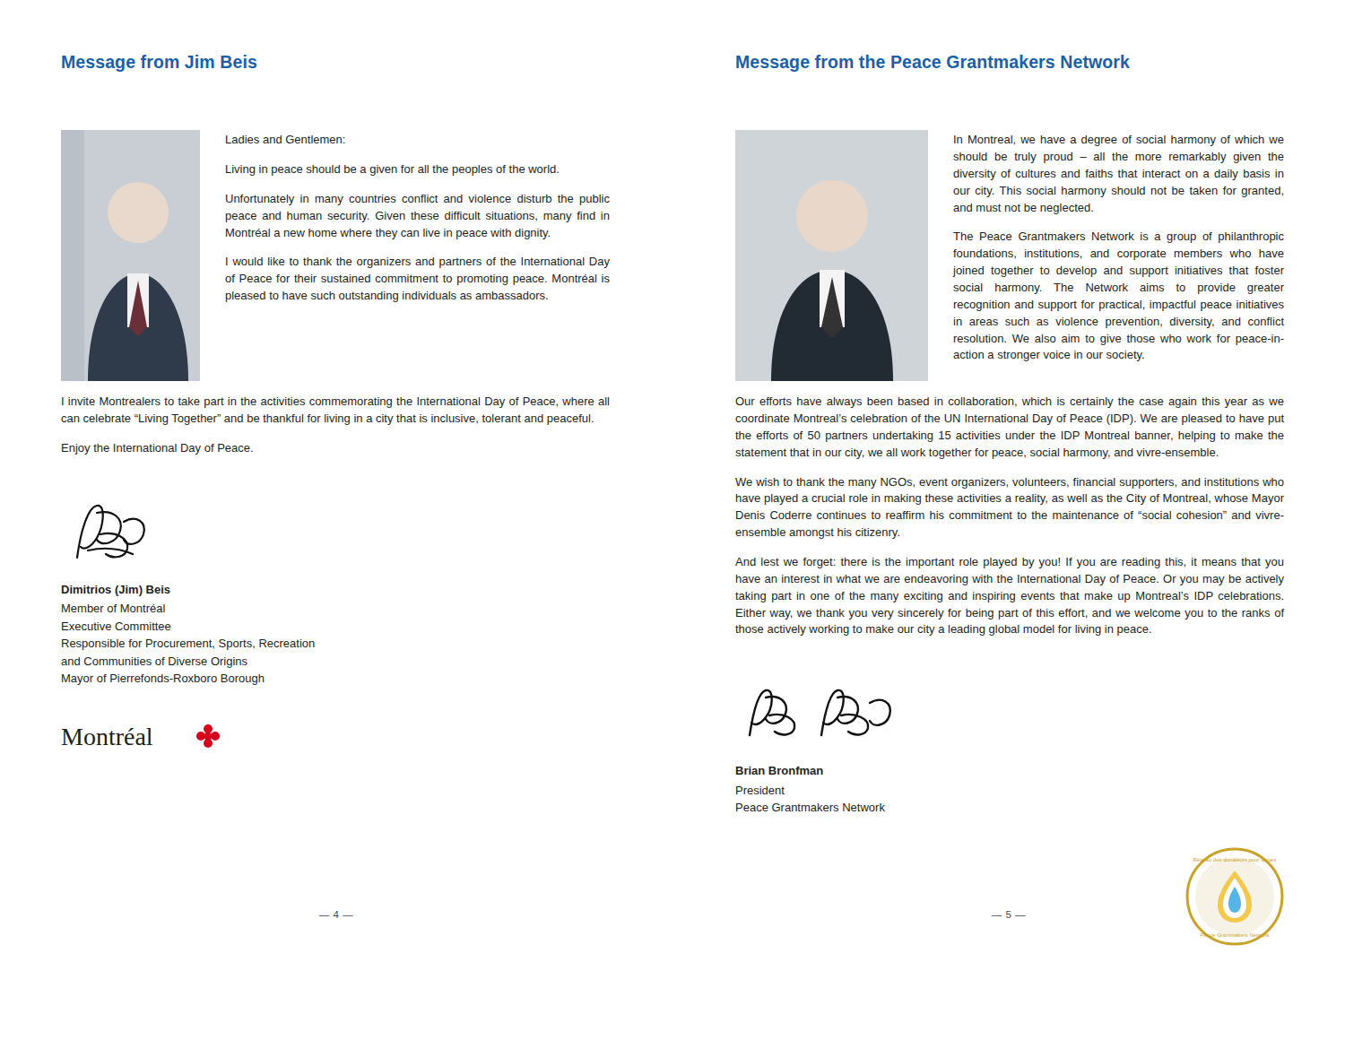Message from Jim Beis
Ladies and Gentlemen:
Living in peace should be a given for all the peoples of the world.
Unfortunately in many countries conflict and violence disturb the public peace and human security. Given these difficult situations, many find in Montréal a new home where they can live in peace with dignity.
I would like to thank the organizers and partners of the International Day of Peace for their sustained commitment to promoting peace. Montréal is pleased to have such outstanding individuals as ambassadors.
I invite Montrealers to take part in the activities commemorating the International Day of Peace, where all can celebrate “Living Together” and be thankful for living in a city that is inclusive, tolerant and peaceful.
Enjoy the International Day of Peace.
Dimitrios (Jim) Beis
Member of Montréal
Executive Committee
Responsible for Procurement, Sports, Recreation
and Communities of Diverse Origins
Mayor of Pierrefonds-Roxboro Borough
— 4 —
Message from the Peace Grantmakers Network
In Montreal, we have a degree of social harmony of which we should be truly proud – all the more remarkably given the diversity of cultures and faiths that interact on a daily basis in our city. This social harmony should not be taken for granted, and must not be neglected.
The Peace Grantmakers Network is a group of philanthropic foundations, institutions, and corporate members who have joined together to develop and support initiatives that foster social harmony. The Network aims to provide greater recognition and support for practical, impactful peace initiatives in areas such as violence prevention, diversity, and conflict resolution. We also aim to give those who work for peace-in-action a stronger voice in our society.
Our efforts have always been based in collaboration, which is certainly the case again this year as we coordinate Montreal’s celebration of the UN International Day of Peace (IDP). We are pleased to have put the efforts of 50 partners undertaking 15 activities under the IDP Montreal banner, helping to make the statement that in our city, we all work together for peace, social harmony, and vivre-ensemble.
We wish to thank the many NGOs, event organizers, volunteers, financial supporters, and institutions who have played a crucial role in making these activities a reality, as well as the City of Montreal, whose Mayor Denis Coderre continues to reaffirm his commitment to the maintenance of “social cohesion” and vivre-ensemble amongst his citizenry.
And lest we forget: there is the important role played by you! If you are reading this, it means that you have an interest in what we are endeavoring with the International Day of Peace. Or you may be actively taking part in one of the many exciting and inspiring events that make up Montreal’s IDP celebrations. Either way, we thank you very sincerely for being part of this effort, and we welcome you to the ranks of those actively working to make our city a leading global model for living in peace.
Brian Bronfman
President
Peace Grantmakers Network
— 5 —